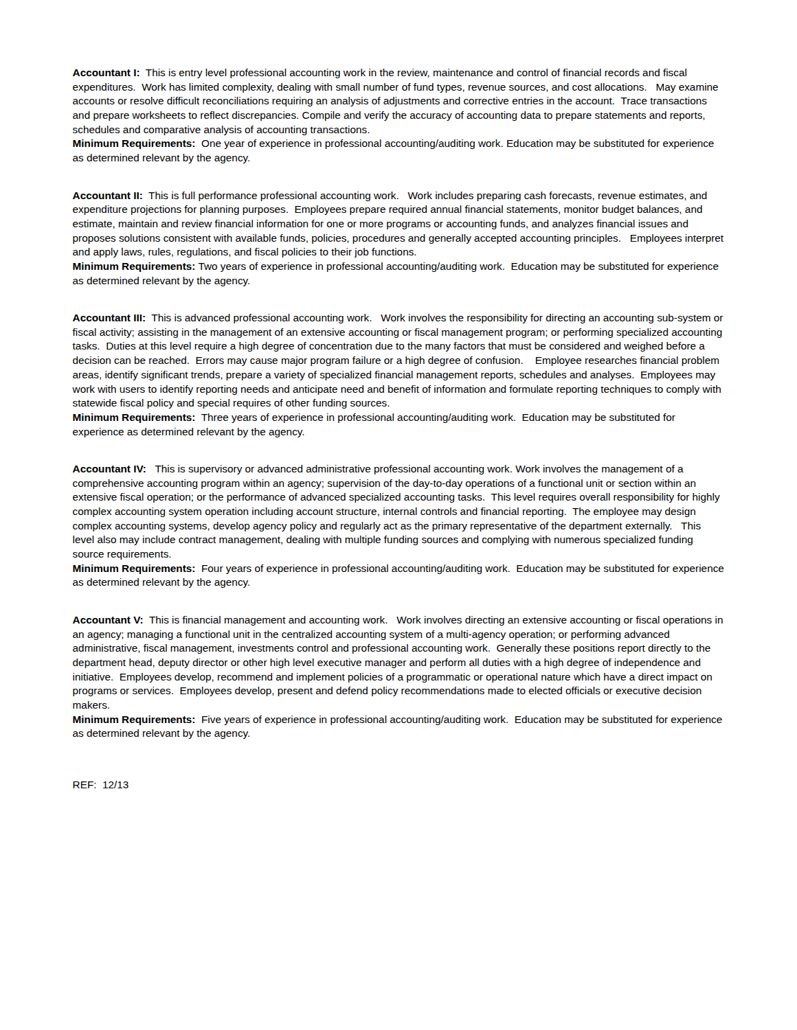Accountant I: This is entry level professional accounting work in the review, maintenance and control of financial records and fiscal expenditures. Work has limited complexity, dealing with small number of fund types, revenue sources, and cost allocations. May examine accounts or resolve difficult reconciliations requiring an analysis of adjustments and corrective entries in the account. Trace transactions and prepare worksheets to reflect discrepancies. Compile and verify the accuracy of accounting data to prepare statements and reports, schedules and comparative analysis of accounting transactions.
Minimum Requirements: One year of experience in professional accounting/auditing work. Education may be substituted for experience as determined relevant by the agency.
Accountant II: This is full performance professional accounting work. Work includes preparing cash forecasts, revenue estimates, and expenditure projections for planning purposes. Employees prepare required annual financial statements, monitor budget balances, and estimate, maintain and review financial information for one or more programs or accounting funds, and analyzes financial issues and proposes solutions consistent with available funds, policies, procedures and generally accepted accounting principles. Employees interpret and apply laws, rules, regulations, and fiscal policies to their job functions.
Minimum Requirements: Two years of experience in professional accounting/auditing work. Education may be substituted for experience as determined relevant by the agency.
Accountant III: This is advanced professional accounting work. Work involves the responsibility for directing an accounting sub-system or fiscal activity; assisting in the management of an extensive accounting or fiscal management program; or performing specialized accounting tasks. Duties at this level require a high degree of concentration due to the many factors that must be considered and weighed before a decision can be reached. Errors may cause major program failure or a high degree of confusion. Employee researches financial problem areas, identify significant trends, prepare a variety of specialized financial management reports, schedules and analyses. Employees may work with users to identify reporting needs and anticipate need and benefit of information and formulate reporting techniques to comply with statewide fiscal policy and special requires of other funding sources.
Minimum Requirements: Three years of experience in professional accounting/auditing work. Education may be substituted for experience as determined relevant by the agency.
Accountant IV: This is supervisory or advanced administrative professional accounting work. Work involves the management of a comprehensive accounting program within an agency; supervision of the day-to-day operations of a functional unit or section within an extensive fiscal operation; or the performance of advanced specialized accounting tasks. This level requires overall responsibility for highly complex accounting system operation including account structure, internal controls and financial reporting. The employee may design complex accounting systems, develop agency policy and regularly act as the primary representative of the department externally. This level also may include contract management, dealing with multiple funding sources and complying with numerous specialized funding source requirements.
Minimum Requirements: Four years of experience in professional accounting/auditing work. Education may be substituted for experience as determined relevant by the agency.
Accountant V: This is financial management and accounting work. Work involves directing an extensive accounting or fiscal operations in an agency; managing a functional unit in the centralized accounting system of a multi-agency operation; or performing advanced administrative, fiscal management, investments control and professional accounting work. Generally these positions report directly to the department head, deputy director or other high level executive manager and perform all duties with a high degree of independence and initiative. Employees develop, recommend and implement policies of a programmatic or operational nature which have a direct impact on programs or services. Employees develop, present and defend policy recommendations made to elected officials or executive decision makers.
Minimum Requirements: Five years of experience in professional accounting/auditing work. Education may be substituted for experience as determined relevant by the agency.
REF: 12/13